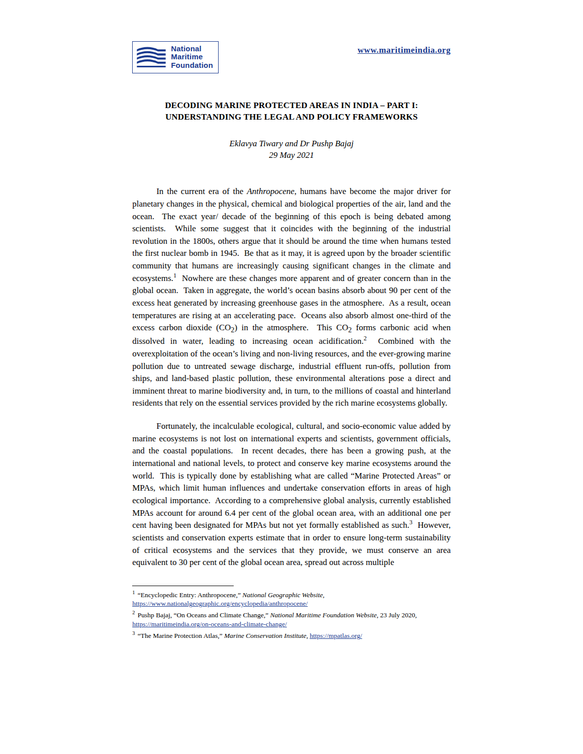National
Maritime
Foundation
www.maritimeindia.org
Decoding Marine Protected Areas in India – Part I:
Understanding the Legal and Policy Frameworks
Eklavya Tiwary and Dr Pushp Bajaj
29 May 2021
In the current era of the Anthropocene, humans have become the major driver for planetary changes in the physical, chemical and biological properties of the air, land and the ocean. The exact year/ decade of the beginning of this epoch is being debated among scientists. While some suggest that it coincides with the beginning of the industrial revolution in the 1800s, others argue that it should be around the time when humans tested the first nuclear bomb in 1945. Be that as it may, it is agreed upon by the broader scientific community that humans are increasingly causing significant changes in the climate and ecosystems.1 Nowhere are these changes more apparent and of greater concern than in the global ocean. Taken in aggregate, the world’s ocean basins absorb about 90 per cent of the excess heat generated by increasing greenhouse gases in the atmosphere. As a result, ocean temperatures are rising at an accelerating pace. Oceans also absorb almost one-third of the excess carbon dioxide (CO2) in the atmosphere. This CO2 forms carbonic acid when dissolved in water, leading to increasing ocean acidification.2 Combined with the overexploitation of the ocean’s living and non-living resources, and the ever-growing marine pollution due to untreated sewage discharge, industrial effluent run-offs, pollution from ships, and land-based plastic pollution, these environmental alterations pose a direct and imminent threat to marine biodiversity and, in turn, to the millions of coastal and hinterland residents that rely on the essential services provided by the rich marine ecosystems globally.
Fortunately, the incalculable ecological, cultural, and socio-economic value added by marine ecosystems is not lost on international experts and scientists, government officials, and the coastal populations. In recent decades, there has been a growing push, at the international and national levels, to protect and conserve key marine ecosystems around the world. This is typically done by establishing what are called “Marine Protected Areas” or MPAs, which limit human influences and undertake conservation efforts in areas of high ecological importance. According to a comprehensive global analysis, currently established MPAs account for around 6.4 per cent of the global ocean area, with an additional one per cent having been designated for MPAs but not yet formally established as such.3 However, scientists and conservation experts estimate that in order to ensure long-term sustainability of critical ecosystems and the services that they provide, we must conserve an area equivalent to 30 per cent of the global ocean area, spread out across multiple
1 “Encyclopedic Entry: Anthropocene,” National Geographic Website,
https://www.nationalgeographic.org/encyclopedia/anthropocene/
2 Pushp Bajaj, “On Oceans and Climate Change,” National Maritime Foundation Website, 23 July 2020,
https://maritimeindia.org/on-oceans-and-climate-change/
3 “The Marine Protection Atlas,” Marine Conservation Institute, https://mpatlas.org/